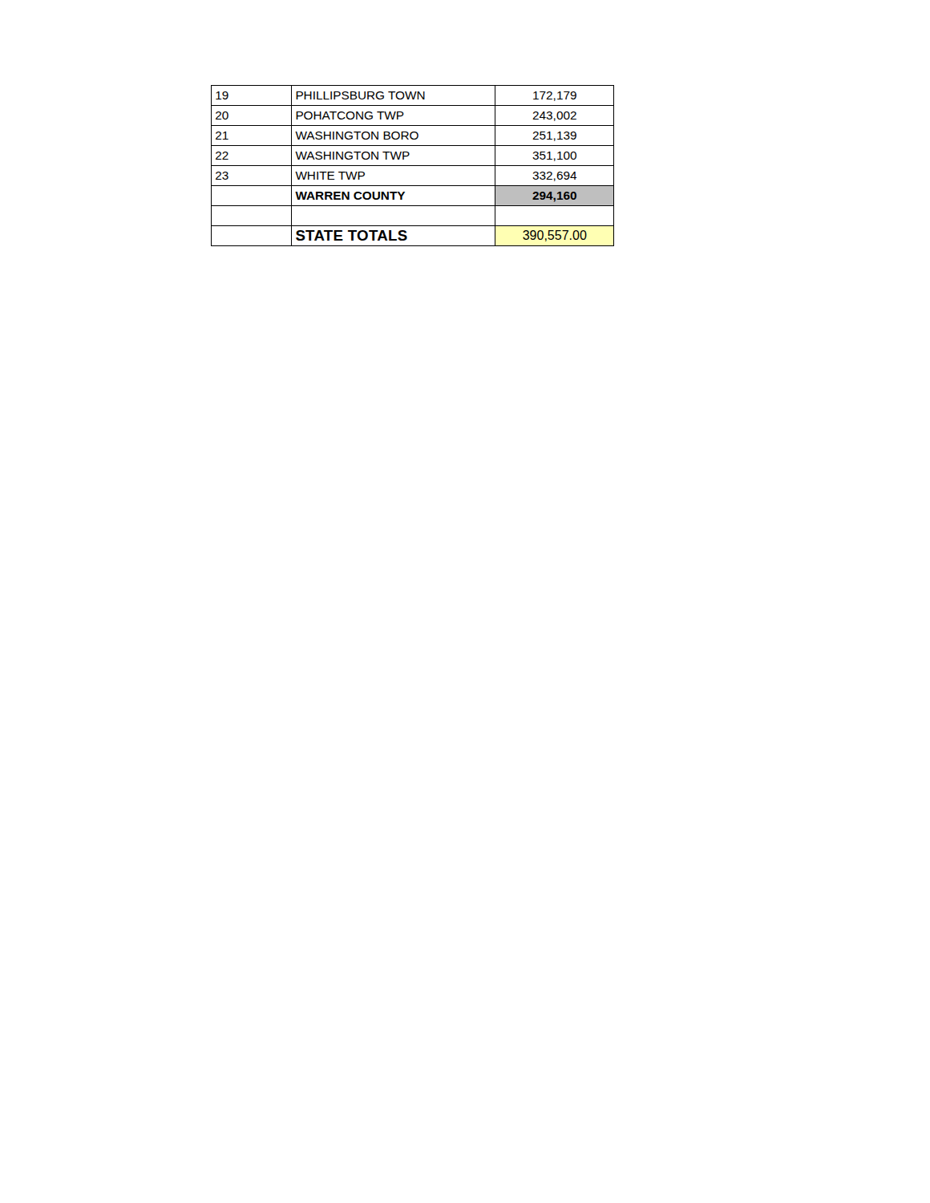| 19 | PHILLIPSBURG TOWN | 172,179 |
| 20 | POHATCONG TWP | 243,002 |
| 21 | WASHINGTON BORO | 251,139 |
| 22 | WASHINGTON TWP | 351,100 |
| 23 | WHITE TWP | 332,694 |
| | WARREN COUNTY | 294,160 |
| | STATE TOTALS | 390,557.00 |